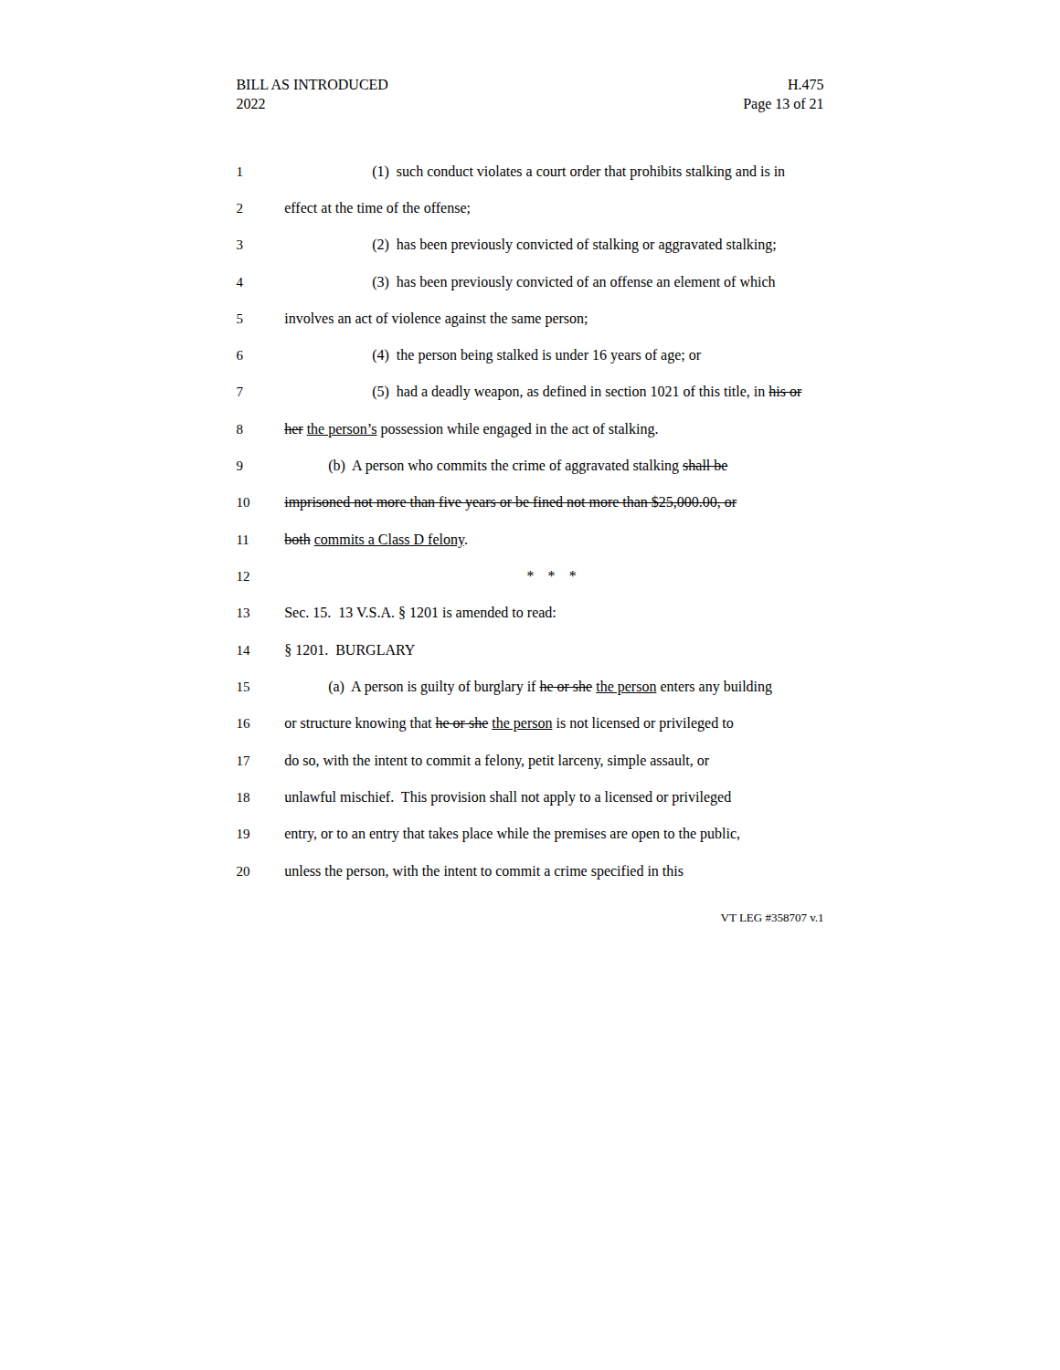BILL AS INTRODUCED
2022
H.475
Page 13 of 21
1
(1) such conduct violates a court order that prohibits stalking and is in
2
effect at the time of the offense;
3
(2) has been previously convicted of stalking or aggravated stalking;
4
(3) has been previously convicted of an offense an element of which
5
involves an act of violence against the same person;
6
(4) the person being stalked is under 16 years of age; or
7
(5) had a deadly weapon, as defined in section 1021 of this title, in his or
8
her the person’s possession while engaged in the act of stalking.
9
(b) A person who commits the crime of aggravated stalking shall be
10
imprisoned not more than five years or be fined not more than $25,000.00, or
11
both commits a Class D felony.
12
* * *
13
Sec. 15. 13 V.S.A. § 1201 is amended to read:
14
§ 1201. BURGLARY
15
(a) A person is guilty of burglary if he or she the person enters any building
16
or structure knowing that he or she the person is not licensed or privileged to
17
do so, with the intent to commit a felony, petit larceny, simple assault, or
18
unlawful mischief. This provision shall not apply to a licensed or privileged
19
entry, or to an entry that takes place while the premises are open to the public,
20
unless the person, with the intent to commit a crime specified in this
VT LEG #358707 v.1